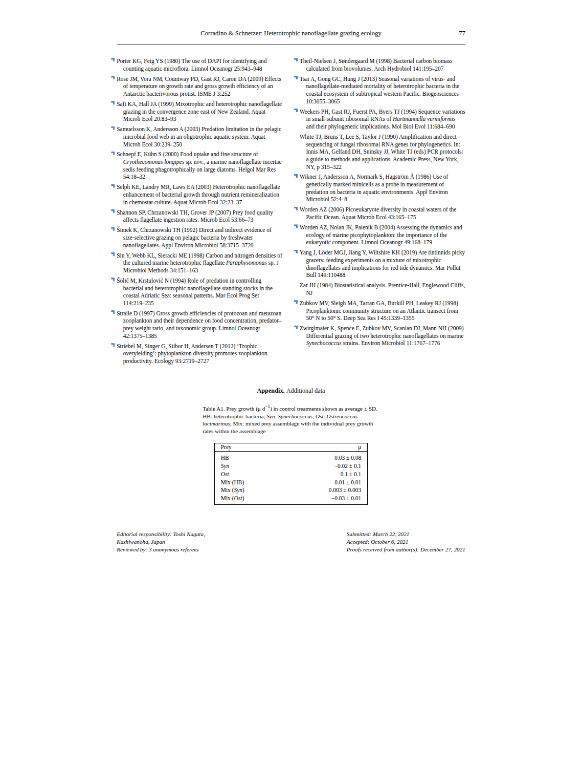Corradino & Schnetzer: Heterotrophic nanoflagellate grazing ecology 77
Porter KG, Feig YS (1980) The use of DAPI for identifying and counting aquatic microflora. Limnol Oceanogr 25:943–948
Rose JM, Vora NM, Countway PD, Gast RJ, Caron DA (2009) Effects of temperature on growth rate and gross growth efficiency of an Antarctic bacterivorous protist. ISME J 3:252
Safi KA, Hall JA (1999) Mixotrophic and heterotrophic nanoflagellate grazing in the convergence zone east of New Zealand. Aquat Microb Ecol 20:83–93
Samuelsson K, Andersson A (2003) Predation limitation in the pelagic microbial food web in an oligotrophic aquatic system. Aquat Microb Ecol 30:239–250
Schnepf E, Kühn S (2000) Food uptake and fine structure of Cryothecomonas longipes sp. nov., a marine nanoflagellate incertae sedis feeding phagotrophically on large diatoms. Helgol Mar Res 54:18–32
Selph KE, Landry MR, Laws EA (2003) Heterotrophic nanoflagellate enhancement of bacterial growth through nutrient remineralization in chemostat culture. Aquat Microb Ecol 32:23–37
Shannon SP, Chrzanowski TH, Grover JP (2007) Prey food quality affects flagellate ingestion rates. Microb Ecol 53:66–73
Šimek K, Chrzanowski TH (1992) Direct and indirect evidence of size-selective grazing on pelagic bacteria by freshwater nanoflagellates. Appl Environ Microbiol 58:3715–3720
Sin Y, Webb KL, Sieracki ME (1998) Carbon and nitrogen densities of the cultured marine heterotrophic flagellate Paraphysomonas sp. J Microbiol Methods 34:151–163
Šolić M, Krstulović N (1994) Role of predation in controlling bacterial and heterotrophic nanoflagellate standing stocks in the coastal Adriatic Sea: seasonal patterns. Mar Ecol Prog Ser 114:219–235
Straile D (1997) Gross growth efficiencies of protozoan and metazoan zooplankton and their dependence on food concentration, predator–prey weight ratio, and taxonomic group. Limnol Oceanogr 42:1375–1385
Striebel M, Singer G, Stibor H, Andersen T (2012) ‘Trophic overyielding’: phytoplankton diversity promotes zooplankton productivity. Ecology 93:2719–2727
Theil-Nielsen J, Søndergaard M (1998) Bacterial carbon biomass calculated from biovolumes. Arch Hydrobiol 141:195–207
Tsai A, Gong GC, Hung J (2013) Seasonal variations of virus- and nanoflagellate-mediated mortality of heterotrophic bacteria in the coastal ecosystem of subtropical western Pacific. Biogeosciences 10:3055–3065
Weekers PH, Gast RJ, Fuerst PA, Byers TJ (1994) Sequence variations in small-subunit ribosomal RNAs of Hartmannella vermiformis and their phylogenetic implications. Mol Biol Evol 11:684–690
White TJ, Bruns T, Lee S, Taylor J (1990) Amplification and direct sequencing of fungal ribosomal RNA genes for phylogenetics. In: Innis MA, Gelfand DH, Sninsky JJ, White TJ (eds) PCR protocols: a guide to methods and applications. Academic Press, New York, NY, p 315–322
Wikner J, Andersson A, Normark S, Hagström Å (1986) Use of genetically marked minicells as a probe in measurement of predation on bacteria in aquatic environments. Appl Environ Microbiol 52:4–8
Worden AZ (2006) Picoeukaryote diversity in coastal waters of the Pacific Ocean. Aquat Microb Ecol 43:165–175
Worden AZ, Nolan JK, Palenik B (2004) Assessing the dynamics and ecology of marine picophytoplankton: the importance of the eukaryotic component. Limnol Oceanogr 49:168–179
Yang J, Löder MGJ, Jiang Y, Wiltshire KH (2019) Are tintinnids picky grazers: feeding experiments on a mixture of mixotrophic dinoflagellates and implications for red tide dynamics. Mar Pollut Bull 149:110488
Zar JH (1984) Biostatistical analysis. Prentice-Hall, Englewood Cliffs, NJ
Zubkov MV, Sleigh MA, Tarran GA, Burkill PH, Leakey RJ (1998) Picoplanktonic community structure on an Atlantic transect from 50° N to 50° S. Deep Sea Res I 45:1339–1355
Zwirglmaier K, Spence E, Zubkov MV, Scanlan DJ, Mann NH (2009) Differential grazing of two heterotrophic nanoflagellates on marine Synechococcus strains. Environ Microbiol 11:1767–1776
Appendix. Additional data
Table A1. Prey growth (μ d−1) in control treatments shown as average ± SD. HB: heterotrophic bacteria; Syn: Synechococcus; Ost: Ostreococcus lucimarinus; Mix: mixed prey assemblage with the individual prey growth rates within the assemblage
| Prey | μ |
| --- | --- |
| HB | 0.03 ± 0.08 |
| Syn | −0.02 ± 0.1 |
| Ost | 0.1 ± 0.1 |
| Mix (HB) | 0.01 ± 0.01 |
| Mix ( Syn ) | 0.003 ± 0.003 |
| Mix ( Ost ) | −0.03 ± 0.01 |
Editorial responsibility: Toshi Nagata, Kashiwanoha, Japan Reviewed by: 3 anonymous referees
Submitted: March 22, 2021 Accepted: October 6, 2021 Proofs received from author(s): December 27, 2021